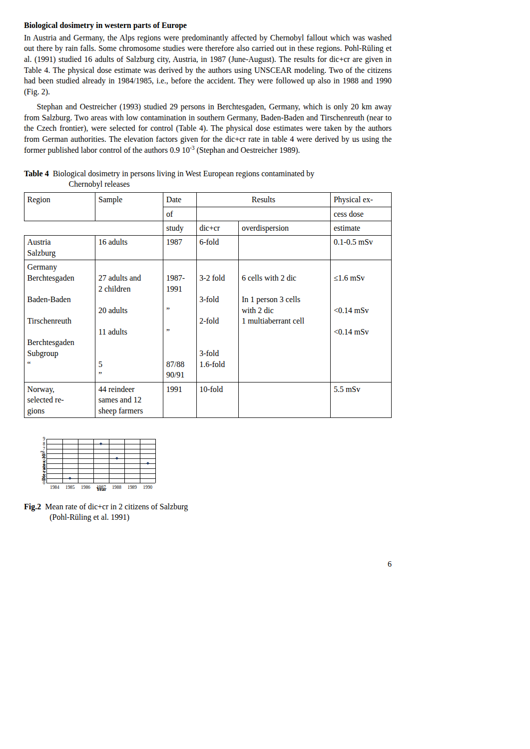Biological dosimetry in western parts of Europe
In Austria and Germany, the Alps regions were predominantly affected by Chernobyl fallout which was washed out there by rain falls. Some chromosome studies were therefore also carried out in these regions. Pohl-Rüling et al. (1991) studied 16 adults of Salzburg city, Austria, in 1987 (June-August). The results for dic+cr are given in Table 4. The physical dose estimate was derived by the authors using UNSCEAR modeling. Two of the citizens had been studied already in 1984/1985, i.e., before the accident. They were followed up also in 1988 and 1990 (Fig. 2).
Stephan and Oestreicher (1993) studied 29 persons in Berchtesgaden, Germany, which is only 20 km away from Salzburg. Two areas with low contamination in southern Germany, Baden-Baden and Tirschenreuth (near to the Czech frontier), were selected for control (Table 4). The physical dose estimates were taken by the authors from German authorities. The elevation factors given for the dic+cr rate in table 4 were derived by us using the former published labor control of the authors 0.9 10-3 (Stephan and Oestreicher 1989).
Table 4 Biological dosimetry in persons living in West European regions contaminated by Chernobyl releases
| Region | Sample | Date | Results | Physical ex- |
| --- | --- | --- | --- | --- |
| of | | cess dose |
| | | study | dic+cr | overdispersion | estimate |
| Austria Salzburg | 16 adults | 1987 | 6-fold | | 0.1-0.5 mSv |
| Germany Berchtesgaden Baden-Baden Tirschenreuth Berchtesgaden Subgroup “ | 27 adults and 2 children 20 adults 11 adults 5 ” | 1987- 1991 ” ” 87/88 90/91 | 3-2 fold 3-fold 2-fold 3-fold 1.6-fold | 6 cells with 2 dic In 1 person 3 cells with 2 dic 1 multiaberrant cell | ≤1.6 mSv <0.14 mSv <0.14 mSv |
| Norway, selected re- gions | 44 reindeer sames and 12 sheep farmers | 1991 | 10-fold | | 5.5 mSv |
Dic rate x 10-3
9 8 7 6 5 4 3 2 1 0
1984 1985 1986 1987 1988 1989 1990
Year
Fig.2 Mean rate of dic+cr in 2 citizens of Salzburg (Pohl-Rüling et al. 1991)
6